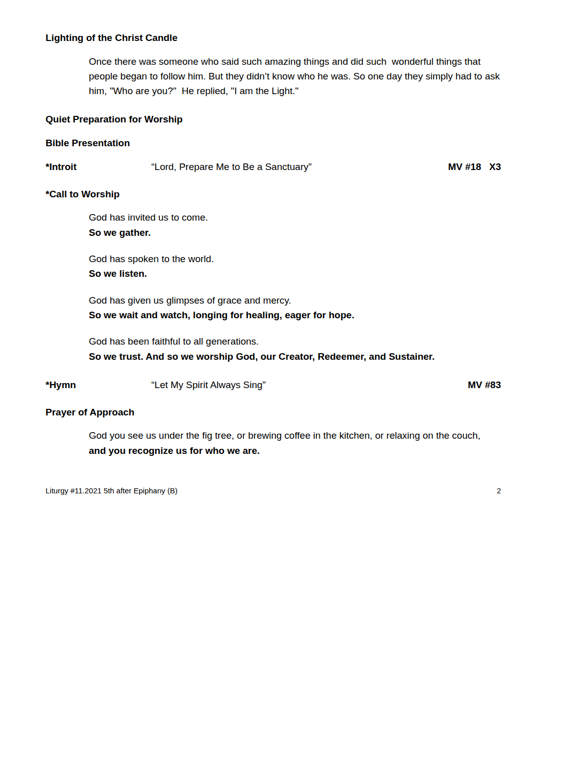Lighting of the Christ Candle
Once there was someone who said such amazing things and did such wonderful things that people began to follow him. But they didn’t know who he was. So one day they simply had to ask him, "Who are you?" He replied, "I am the Light."
Quiet Preparation for Worship
Bible Presentation
| *Introit | “Lord, Prepare Me to Be a Sanctuary” | MV #18 X3 |
*Call to Worship
God has invited us to come.
So we gather.
God has spoken to the world.
So we listen.
God has given us glimpses of grace and mercy.
So we wait and watch, longing for healing, eager for hope.
God has been faithful to all generations.
So we trust. And so we worship God, our Creator, Redeemer, and Sustainer.
| *Hymn | “Let My Spirit Always Sing” | MV #83 |
Prayer of Approach
God you see us under the fig tree, or brewing coffee in the kitchen, or relaxing on the couch,
and you recognize us for who we are.
Liturgy #11.2021 5th after Epiphany (B) 2